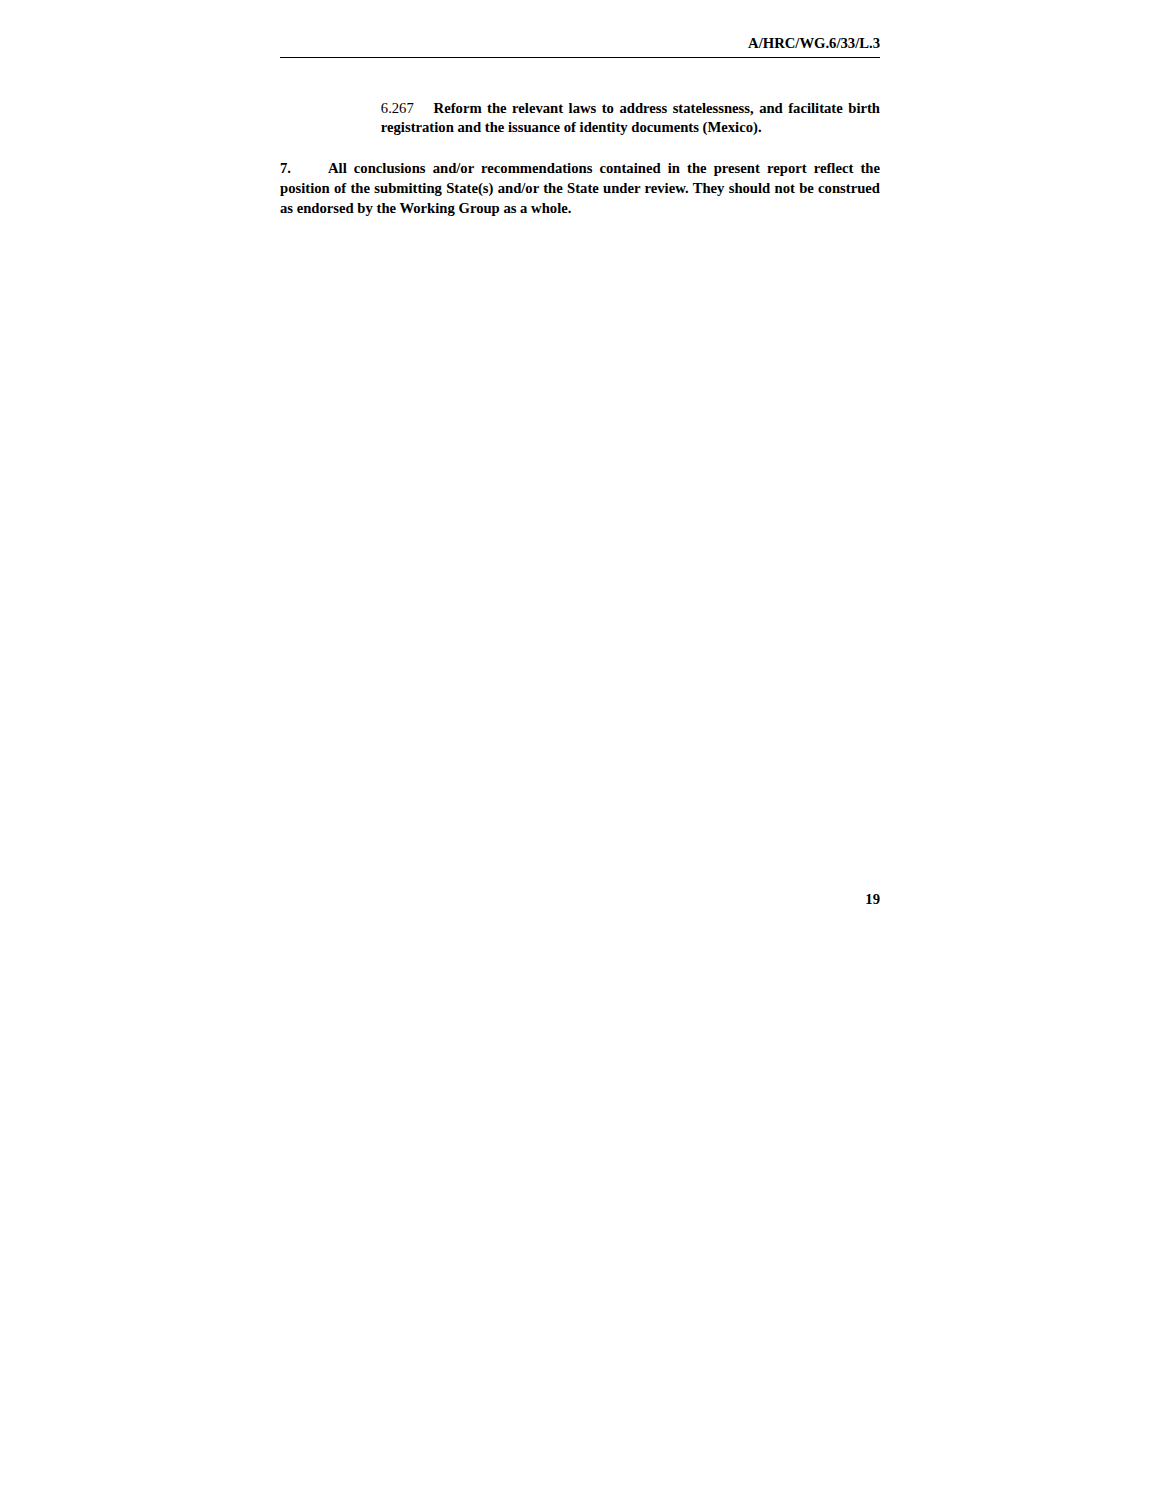A/HRC/WG.6/33/L.3
6.267 Reform the relevant laws to address statelessness, and facilitate birth registration and the issuance of identity documents (Mexico).
7. All conclusions and/or recommendations contained in the present report reflect the position of the submitting State(s) and/or the State under review. They should not be construed as endorsed by the Working Group as a whole.
19